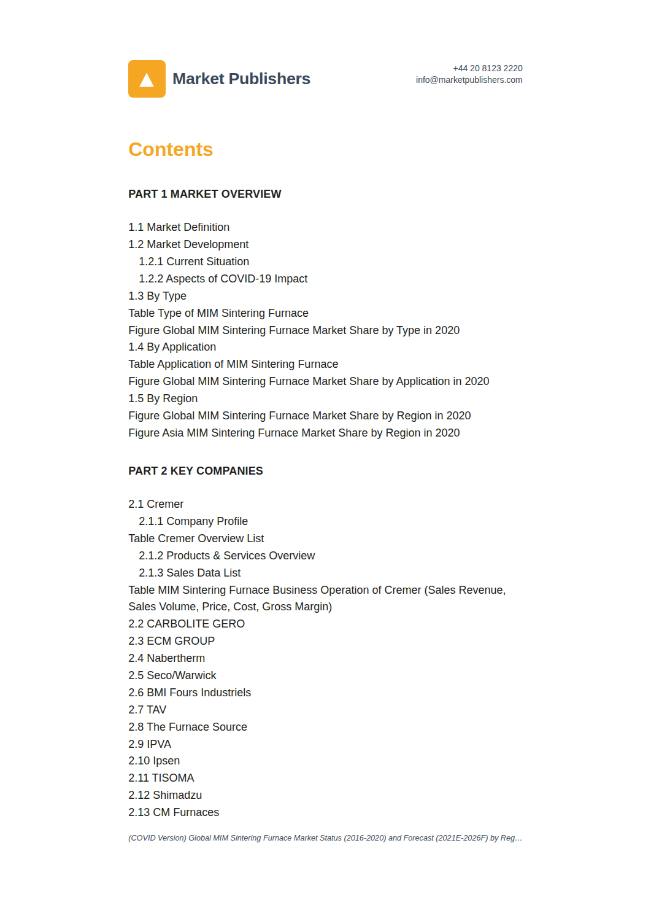Market Publishers
+44 20 8123 2220
info@marketpublishers.com
Contents
PART 1 MARKET OVERVIEW
1.1 Market Definition
1.2 Market Development
1.2.1 Current Situation
1.2.2 Aspects of COVID-19 Impact
1.3 By Type
Table Type of MIM Sintering Furnace
Figure Global MIM Sintering Furnace Market Share by Type in 2020
1.4 By Application
Table Application of MIM Sintering Furnace
Figure Global MIM Sintering Furnace Market Share by Application in 2020
1.5 By Region
Figure Global MIM Sintering Furnace Market Share by Region in 2020
Figure Asia MIM Sintering Furnace Market Share by Region in 2020
PART 2 KEY COMPANIES
2.1 Cremer
2.1.1 Company Profile
Table Cremer Overview List
2.1.2 Products & Services Overview
2.1.3 Sales Data List
Table MIM Sintering Furnace Business Operation of Cremer (Sales Revenue, Sales Volume, Price, Cost, Gross Margin)
2.2 CARBOLITE GERO
2.3 ECM GROUP
2.4 Nabertherm
2.5 Seco/Warwick
2.6 BMI Fours Industriels
2.7 TAV
2.8 The Furnace Source
2.9 IPVA
2.10 Ipsen
2.11 TISOMA
2.12 Shimadzu
2.13 CM Furnaces
(COVID Version) Global MIM Sintering Furnace Market Status (2016-2020) and Forecast (2021E-2026F) by Region, P...